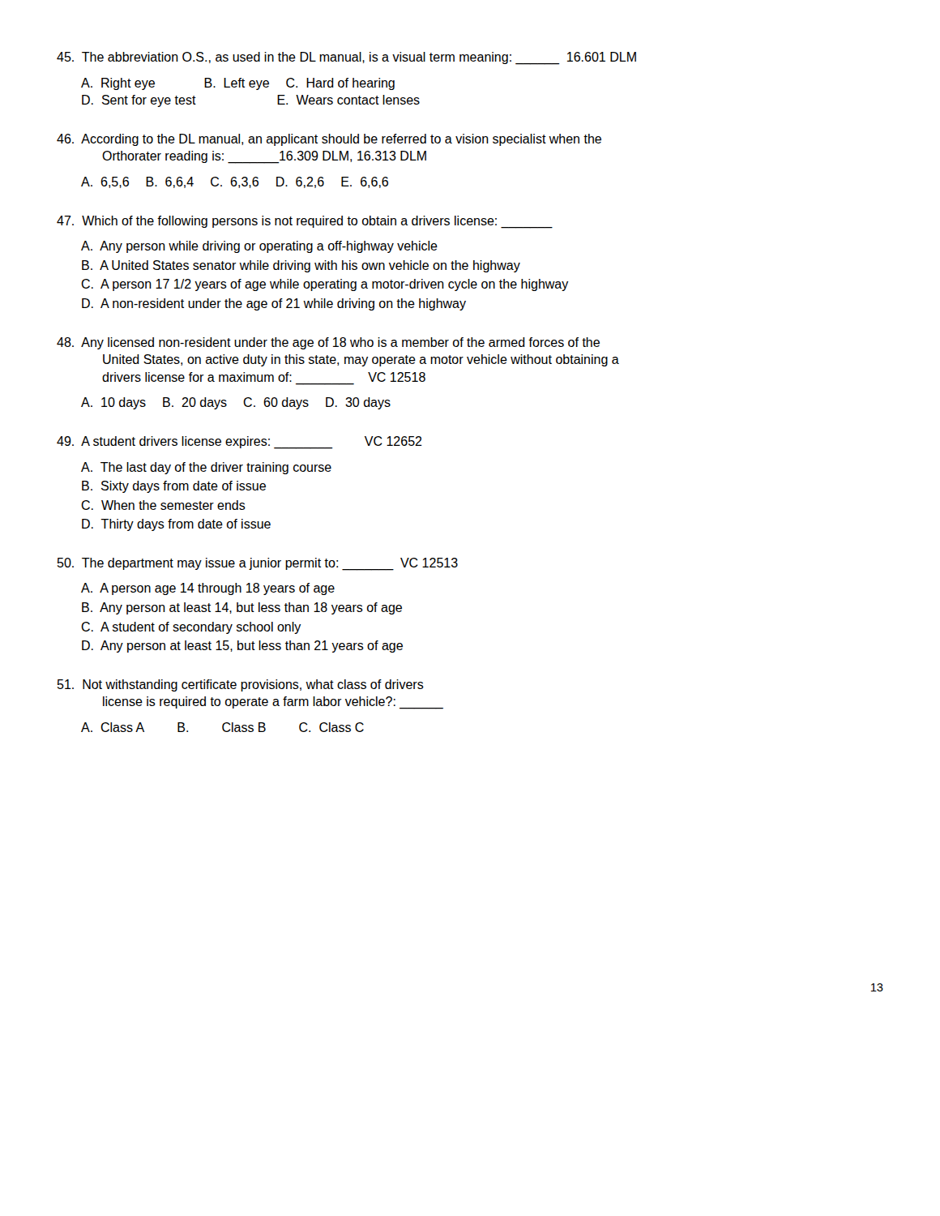45. The abbreviation O.S., as used in the DL manual, is a visual term meaning: ______ 16.601 DLM
A. Right eye B. Left eye C. Hard of hearing
D. Sent for eye test E. Wears contact lenses
46. According to the DL manual, an applicant should be referred to a vision specialist when the Orthorater reading is: _______16.309 DLM, 16.313 DLM
A. 6,5,6 B. 6,6,4 C. 6,3,6 D. 6,2,6 E. 6,6,6
47. Which of the following persons is not required to obtain a drivers license: _______
A. Any person while driving or operating a off-highway vehicle
B. A United States senator while driving with his own vehicle on the highway
C. A person 17 1/2 years of age while operating a motor-driven cycle on the highway
D. A non-resident under the age of 21 while driving on the highway
48. Any licensed non-resident under the age of 18 who is a member of the armed forces of the United States, on active duty in this state, may operate a motor vehicle without obtaining a drivers license for a maximum of: ________ VC 12518
A. 10 days B. 20 days C. 60 days D. 30 days
49. A student drivers license expires: ________ VC 12652
A. The last day of the driver training course
B. Sixty days from date of issue
C. When the semester ends
D. Thirty days from date of issue
50. The department may issue a junior permit to: _______ VC 12513
A. A person age 14 through 18 years of age
B. Any person at least 14, but less than 18 years of age
C. A student of secondary school only
D. Any person at least 15, but less than 21 years of age
51. Not withstanding certificate provisions, what class of drivers license is required to operate a farm labor vehicle?: ______
A. Class A B. Class B C. Class C
13